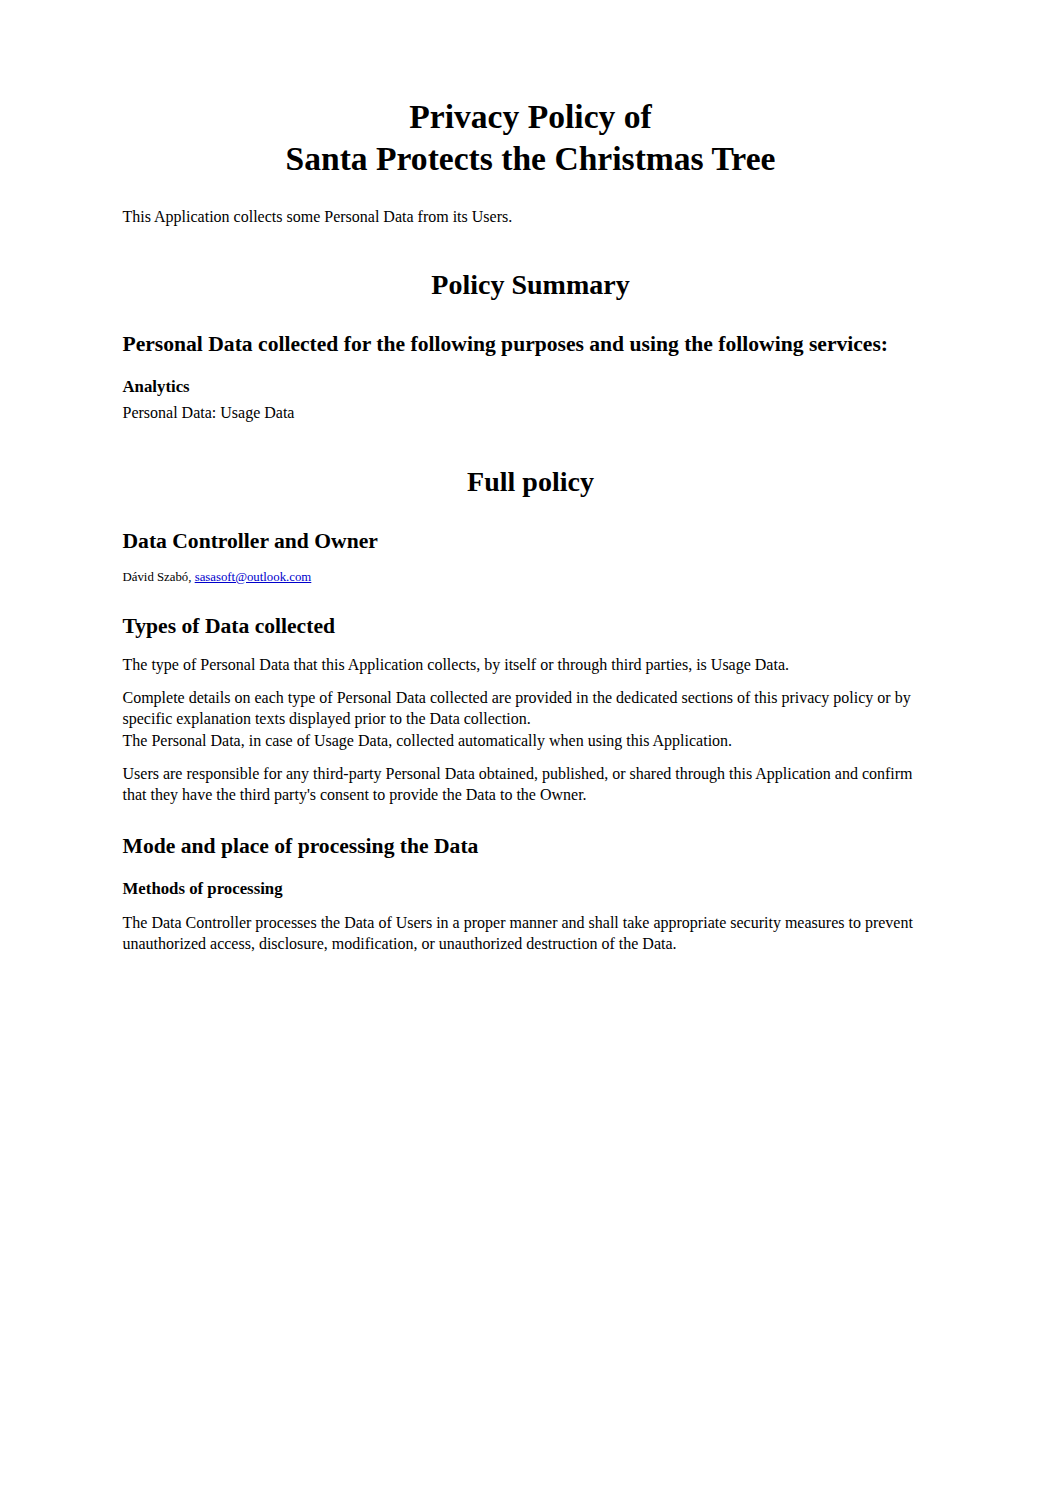Privacy Policy of
Santa Protects the Christmas Tree
This Application collects some Personal Data from its Users.
Policy Summary
Personal Data collected for the following purposes and using the following services:
Analytics
Personal Data: Usage Data
Full policy
Data Controller and Owner
Dávid Szabó, sasasoft@outlook.com
Types of Data collected
The type of Personal Data that this Application collects, by itself or through third parties, is Usage Data.
Complete details on each type of Personal Data collected are provided in the dedicated sections of this privacy policy or by specific explanation texts displayed prior to the Data collection.
The Personal Data, in case of Usage Data, collected automatically when using this Application.
Users are responsible for any third-party Personal Data obtained, published, or shared through this Application and confirm that they have the third party's consent to provide the Data to the Owner.
Mode and place of processing the Data
Methods of processing
The Data Controller processes the Data of Users in a proper manner and shall take appropriate security measures to prevent unauthorized access, disclosure, modification, or unauthorized destruction of the Data.